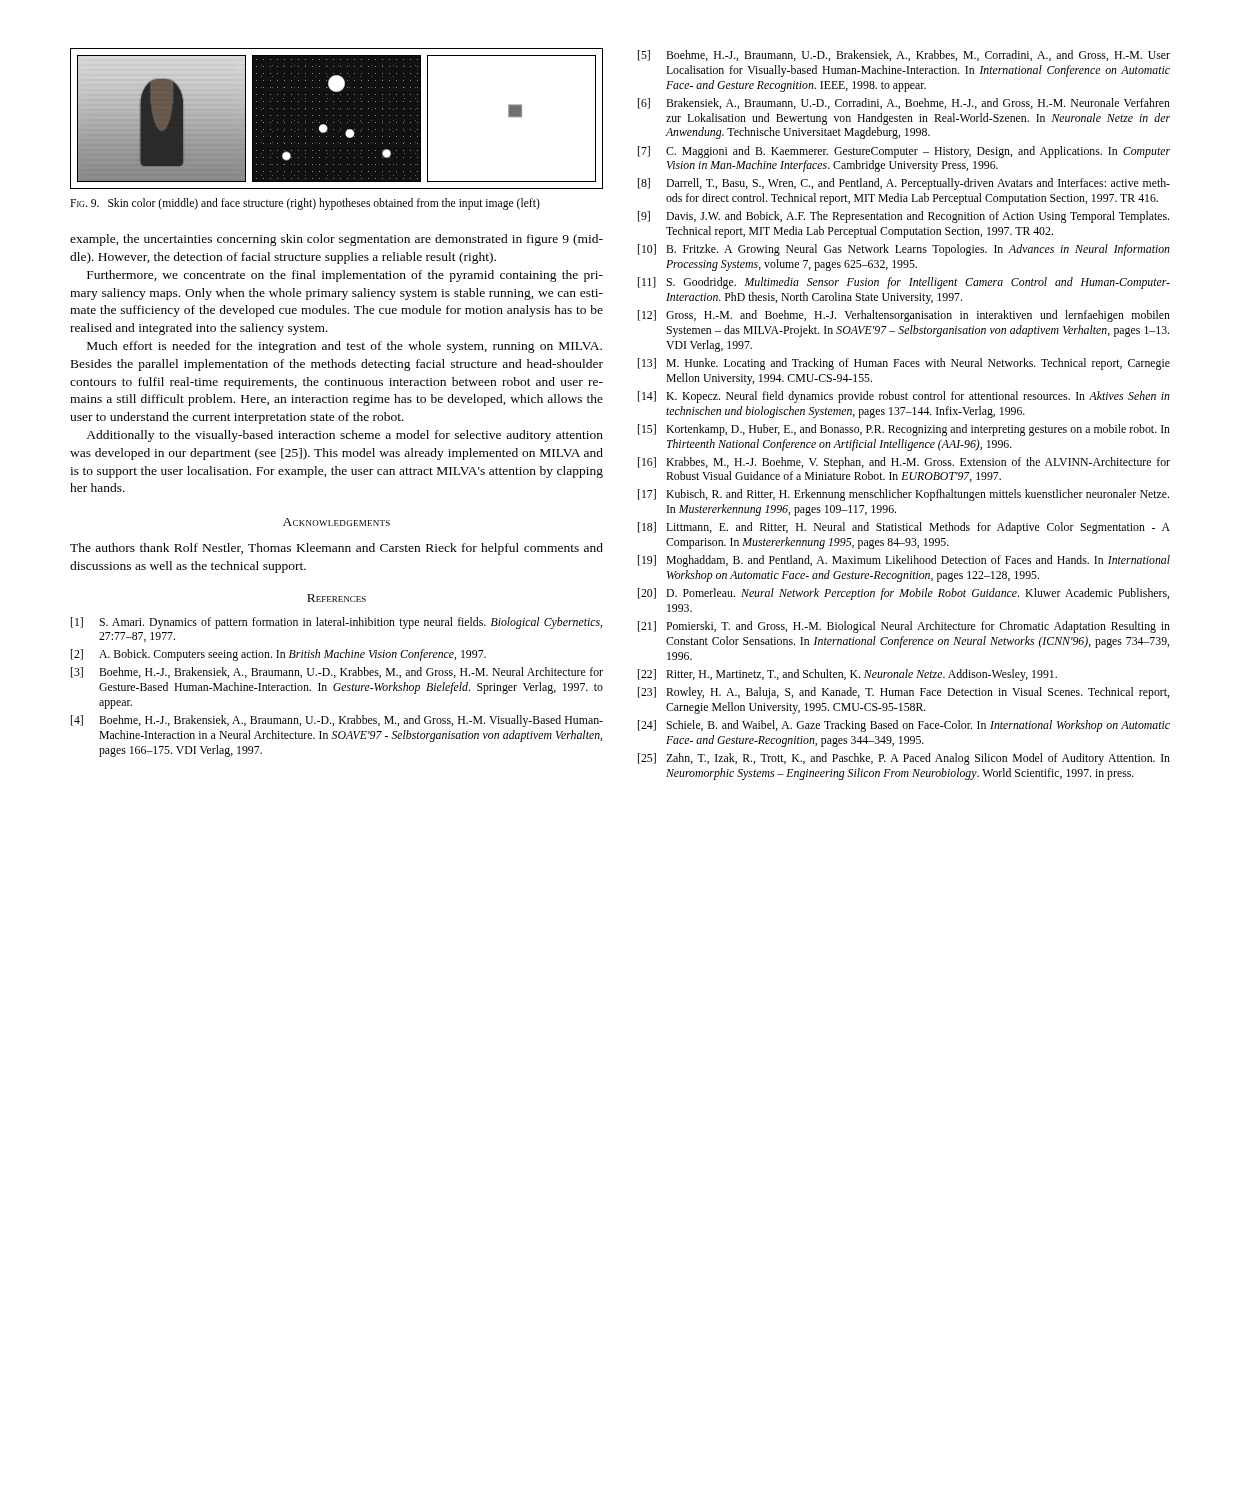Fig. 9. Skin color (middle) and face structure (right) hypotheses obtained from the input image (left)
example, the uncertainties concerning skin color segmentation are demonstrated in figure 9 (middle). However, the detection of facial structure supplies a reliable result (right).
Furthermore, we concentrate on the final implementation of the pyramid containing the primary saliency maps. Only when the whole primary saliency system is stable running, we can estimate the sufficiency of the developed cue modules. The cue module for motion analysis has to be realised and integrated into the saliency system.
Much effort is needed for the integration and test of the whole system, running on MILVA. Besides the parallel implementation of the methods detecting facial structure and head-shoulder contours to fulfil real-time requirements, the continuous interaction between robot and user remains a still difficult problem. Here, an interaction regime has to be developed, which allows the user to understand the current interpretation state of the robot.
Additionally to the visually-based interaction scheme a model for selective auditory attention was developed in our department (see [25]). This model was already implemented on MILVA and is to support the user localisation. For example, the user can attract MILVA's attention by clapping her hands.
Acknowledgements
The authors thank Rolf Nestler, Thomas Kleemann and Carsten Rieck for helpful comments and discussions as well as the technical support.
References
[1] S. Amari. Dynamics of pattern formation in lateral-inhibition type neural fields. Biological Cybernetics, 27:77–87, 1977.
[2] A. Bobick. Computers seeing action. In British Machine Vision Conference, 1997.
[3] Boehme, H.-J., Brakensiek, A., Braumann, U.-D., Krabbes, M., and Gross, H.-M. Neural Architecture for Gesture-Based Human-Machine-Interaction. In Gesture-Workshop Bielefeld. Springer Verlag, 1997. to appear.
[4] Boehme, H.-J., Brakensiek, A., Braumann, U.-D., Krabbes, M., and Gross, H.-M. Visually-Based Human-Machine-Interaction in a Neural Architecture. In SOAVE'97 - Selbstorganisation von adaptivem Verhalten, pages 166–175. VDI Verlag, 1997.
[5] Boehme, H.-J., Braumann, U.-D., Brakensiek, A., Krabbes, M., Corradini, A., and Gross, H.-M. User Localisation for Visually-based Human-Machine-Interaction. In International Conference on Automatic Face- and Gesture Recognition. IEEE, 1998. to appear.
[6] Brakensiek, A., Braumann, U.-D., Corradini, A., Boehme, H.-J., and Gross, H.-M. Neuronale Verfahren zur Lokalisation und Bewertung von Handgesten in Real-World-Szenen. In Neuronale Netze in der Anwendung. Technische Universitaet Magdeburg, 1998.
[7] C. Maggioni and B. Kaemmerer. GestureComputer – History, Design, and Applications. In Computer Vision in Man-Machine Interfaces. Cambridge University Press, 1996.
[8] Darrell, T., Basu, S., Wren, C., and Pentland, A. Perceptually-driven Avatars and Interfaces: active methods for direct control. Technical report, MIT Media Lab Perceptual Computation Section, 1997. TR 416.
[9] Davis, J.W. and Bobick, A.F. The Representation and Recognition of Action Using Temporal Templates. Technical report, MIT Media Lab Perceptual Computation Section, 1997. TR 402.
[10] B. Fritzke. A Growing Neural Gas Network Learns Topologies. In Advances in Neural Information Processing Systems, volume 7, pages 625–632, 1995.
[11] S. Goodridge. Multimedia Sensor Fusion for Intelligent Camera Control and Human-Computer-Interaction. PhD thesis, North Carolina State University, 1997.
[12] Gross, H.-M. and Boehme, H.-J. Verhaltensorganisation in interaktiven und lernfaehigen mobilen Systemen – das MILVA-Projekt. In SOAVE'97 – Selbstorganisation von adaptivem Verhalten, pages 1–13. VDI Verlag, 1997.
[13] M. Hunke. Locating and Tracking of Human Faces with Neural Networks. Technical report, Carnegie Mellon University, 1994. CMU-CS-94-155.
[14] K. Kopecz. Neural field dynamics provide robust control for attentional resources. In Aktives Sehen in technischen und biologischen Systemen, pages 137–144. Infix-Verlag, 1996.
[15] Kortenkamp, D., Huber, E., and Bonasso, P.R. Recognizing and interpreting gestures on a mobile robot. In Thirteenth National Conference on Artificial Intelligence (AAI-96), 1996.
[16] Krabbes, M., H.-J. Boehme, V. Stephan, and H.-M. Gross. Extension of the ALVINN-Architecture for Robust Visual Guidance of a Miniature Robot. In EUROBOT'97, 1997.
[17] Kubisch, R. and Ritter, H. Erkennung menschlicher Kopfhaltungen mittels kuenstlicher neuronaler Netze. In Mustererkennung 1996, pages 109–117, 1996.
[18] Littmann, E. and Ritter, H. Neural and Statistical Methods for Adaptive Color Segmentation - A Comparison. In Mustererkennung 1995, pages 84–93, 1995.
[19] Moghaddam, B. and Pentland, A. Maximum Likelihood Detection of Faces and Hands. In International Workshop on Automatic Face- and Gesture-Recognition, pages 122–128, 1995.
[20] D. Pomerleau. Neural Network Perception for Mobile Robot Guidance. Kluwer Academic Publishers, 1993.
[21] Pomierski, T. and Gross, H.-M. Biological Neural Architecture for Chromatic Adaptation Resulting in Constant Color Sensations. In International Conference on Neural Networks (ICNN'96), pages 734–739, 1996.
[22] Ritter, H., Martinetz, T., and Schulten, K. Neuronale Netze. Addison-Wesley, 1991.
[23] Rowley, H. A., Baluja, S, and Kanade, T. Human Face Detection in Visual Scenes. Technical report, Carnegie Mellon University, 1995. CMU-CS-95-158R.
[24] Schiele, B. and Waibel, A. Gaze Tracking Based on Face-Color. In International Workshop on Automatic Face- and Gesture-Recognition, pages 344–349, 1995.
[25] Zahn, T., Izak, R., Trott, K., and Paschke, P. A Paced Analog Silicon Model of Auditory Attention. In Neuromorphic Systems – Engineering Silicon From Neurobiology. World Scientific, 1997. in press.